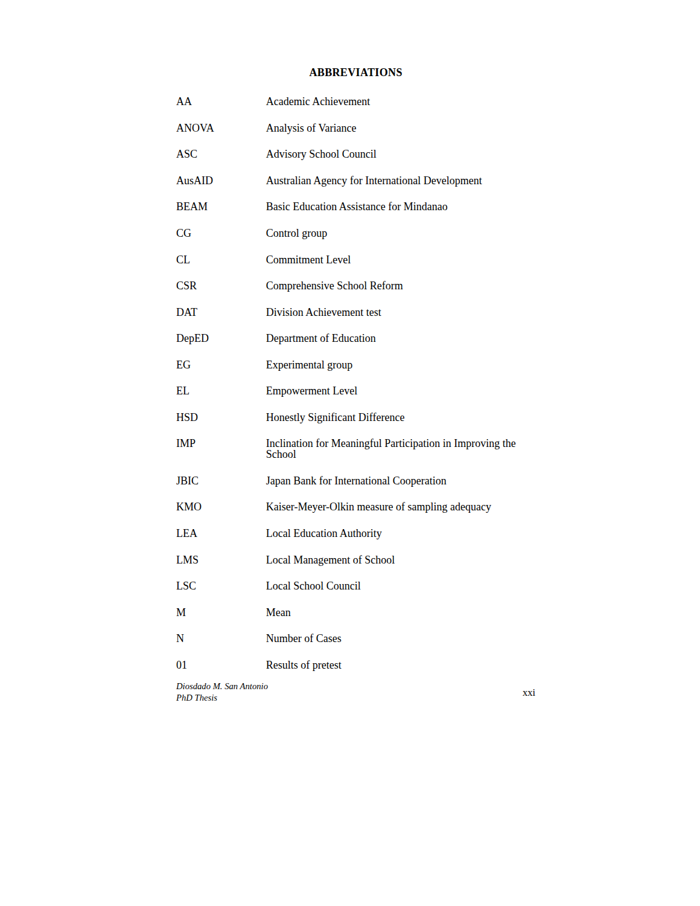ABBREVIATIONS
AA
Academic Achievement
ANOVA
Analysis of Variance
ASC
Advisory School Council
AusAID
Australian Agency for International Development
BEAM
Basic Education Assistance for Mindanao
CG
Control group
CL
Commitment Level
CSR
Comprehensive School Reform
DAT
Division Achievement test
DepED
Department of Education
EG
Experimental group
EL
Empowerment Level
HSD
Honestly Significant Difference
IMP
Inclination for Meaningful Participation in Improving the School
JBIC
Japan Bank for International Cooperation
KMO
Kaiser-Meyer-Olkin measure of sampling adequacy
LEA
Local Education Authority
LMS
Local Management of School
LSC
Local School Council
M
Mean
N
Number of Cases
01
Results of pretest
xxi
Diosdado M. San Antonio
PhD Thesis